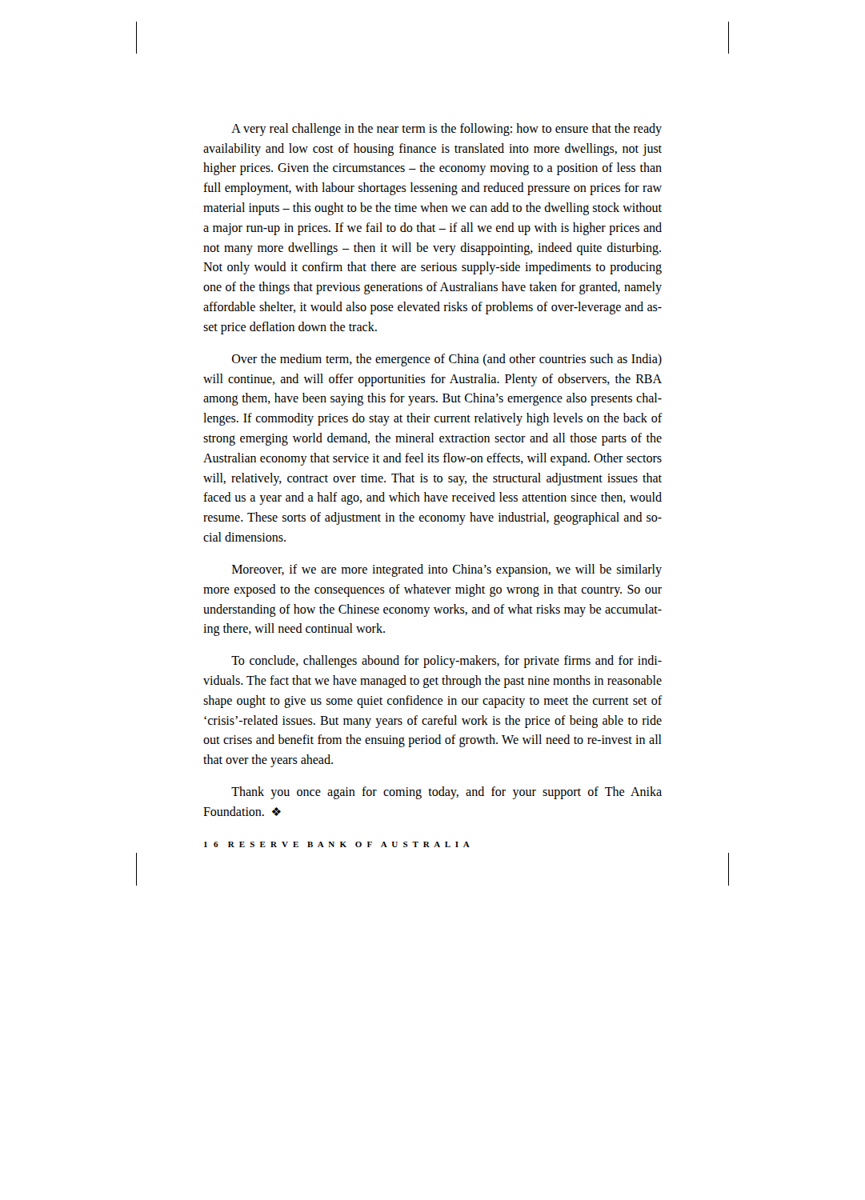A very real challenge in the near term is the following: how to ensure that the ready availability and low cost of housing finance is translated into more dwellings, not just higher prices. Given the circumstances – the economy moving to a position of less than full employment, with labour shortages lessening and reduced pressure on prices for raw material inputs – this ought to be the time when we can add to the dwelling stock without a major run-up in prices. If we fail to do that – if all we end up with is higher prices and not many more dwellings – then it will be very disappointing, indeed quite disturbing. Not only would it confirm that there are serious supply-side impediments to producing one of the things that previous generations of Australians have taken for granted, namely affordable shelter, it would also pose elevated risks of problems of over-leverage and asset price deflation down the track.
Over the medium term, the emergence of China (and other countries such as India) will continue, and will offer opportunities for Australia. Plenty of observers, the RBA among them, have been saying this for years. But China’s emergence also presents challenges. If commodity prices do stay at their current relatively high levels on the back of strong emerging world demand, the mineral extraction sector and all those parts of the Australian economy that service it and feel its flow-on effects, will expand. Other sectors will, relatively, contract over time. That is to say, the structural adjustment issues that faced us a year and a half ago, and which have received less attention since then, would resume. These sorts of adjustment in the economy have industrial, geographical and social dimensions.
Moreover, if we are more integrated into China’s expansion, we will be similarly more exposed to the consequences of whatever might go wrong in that country. So our understanding of how the Chinese economy works, and of what risks may be accumulating there, will need continual work.
To conclude, challenges abound for policy-makers, for private firms and for individuals. The fact that we have managed to get through the past nine months in reasonable shape ought to give us some quiet confidence in our capacity to meet the current set of ‘crisis’-related issues. But many years of careful work is the price of being able to ride out crises and benefit from the ensuing period of growth. We will need to re-invest in all that over the years ahead.
Thank you once again for coming today, and for your support of The Anika Foundation.❖
1 6 R E S E R V E B A N K O F A U S T R A L I A